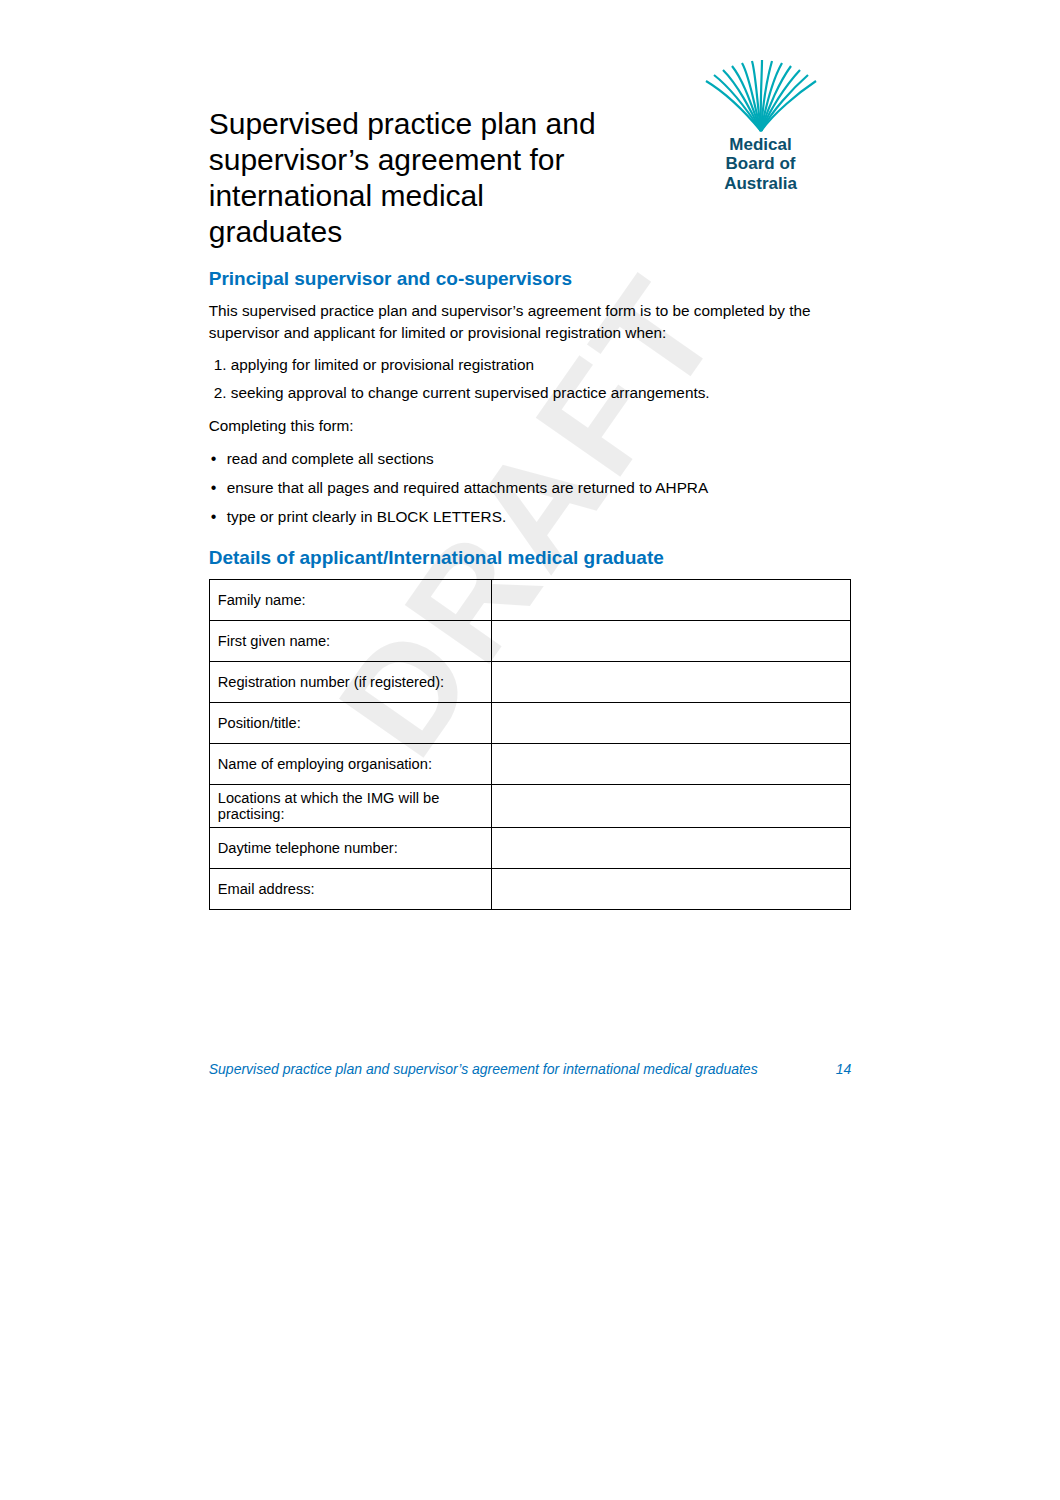DRAFT
Medical
Board of
Australia
Supervised practice plan and supervisor’s agreement for international medical graduates
Principal supervisor and co-supervisors
This supervised practice plan and supervisor’s agreement form is to be completed by the supervisor and applicant for limited or provisional registration when:
applying for limited or provisional registration
seeking approval to change current supervised practice arrangements.
Completing this form:
read and complete all sections
ensure that all pages and required attachments are returned to AHPRA
type or print clearly in BLOCK LETTERS.
Details of applicant/International medical graduate
| Family name: | |
| First given name: | |
| Registration number (if registered): | |
| Position/title: | |
| Name of employing organisation: | |
| Locations at which the IMG will be practising: | |
| Daytime telephone number: | |
| Email address: | |
Supervised practice plan and supervisor’s agreement for international medical graduates 14